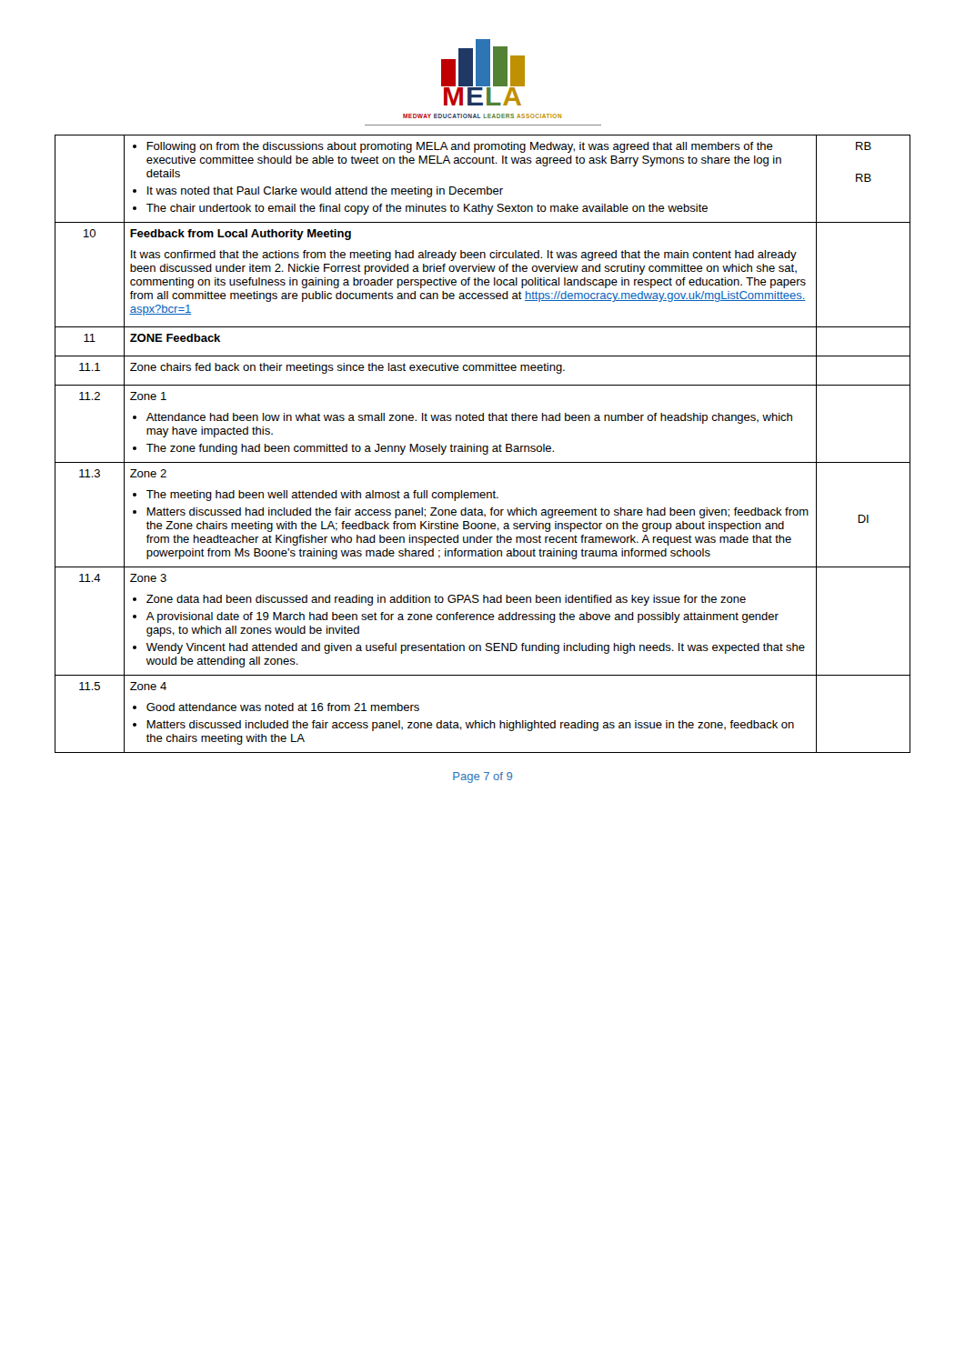MELA
MEDWAY EDUCATIONAL LEADERS ASSOCIATION
| | Following on from the discussions about promoting MELA and promoting Medway, it was agreed that all members of the executive committee should be able to tweet on the MELA account. It was agreed to ask Barry Symons to share the log in details It was noted that Paul Clarke would attend the meeting in December The chair undertook to email the final copy of the minutes to Kathy Sexton to make available on the website | RB RB |
| 10 | Feedback from Local Authority Meeting It was confirmed that the actions from the meeting had already been circulated. It was agreed that the main content had already been discussed under item 2. Nickie Forrest provided a brief overview of the overview and scrutiny committee on which she sat, commenting on its usefulness in gaining a broader perspective of the local political landscape in respect of education. The papers from all committee meetings are public documents and can be accessed at https://democracy.medway.gov.uk/mgListCommittees.aspx?bcr=1 | |
| 11 | ZONE Feedback | |
| 11.1 | Zone chairs fed back on their meetings since the last executive committee meeting. | |
| 11.2 | Zone 1 Attendance had been low in what was a small zone. It was noted that there had been a number of headship changes, which may have impacted this. The zone funding had been committed to a Jenny Mosely training at Barnsole. | |
| 11.3 | Zone 2 The meeting had been well attended with almost a full complement. Matters discussed had included the fair access panel; Zone data, for which agreement to share had been given; feedback from the Zone chairs meeting with the LA; feedback from Kirstine Boone, a serving inspector on the group about inspection and from the headteacher at Kingfisher who had been inspected under the most recent framework. A request was made that the powerpoint from Ms Boone's training was made shared ; information about training trauma informed schools | DI |
| 11.4 | Zone 3 Zone data had been discussed and reading in addition to GPAS had been been identified as key issue for the zone A provisional date of 19 March had been set for a zone conference addressing the above and possibly attainment gender gaps, to which all zones would be invited Wendy Vincent had attended and given a useful presentation on SEND funding including high needs. It was expected that she would be attending all zones. | |
| 11.5 | Zone 4 Good attendance was noted at 16 from 21 members Matters discussed included the fair access panel, zone data, which highlighted reading as an issue in the zone, feedback on the chairs meeting with the LA | |
Page 7 of 9